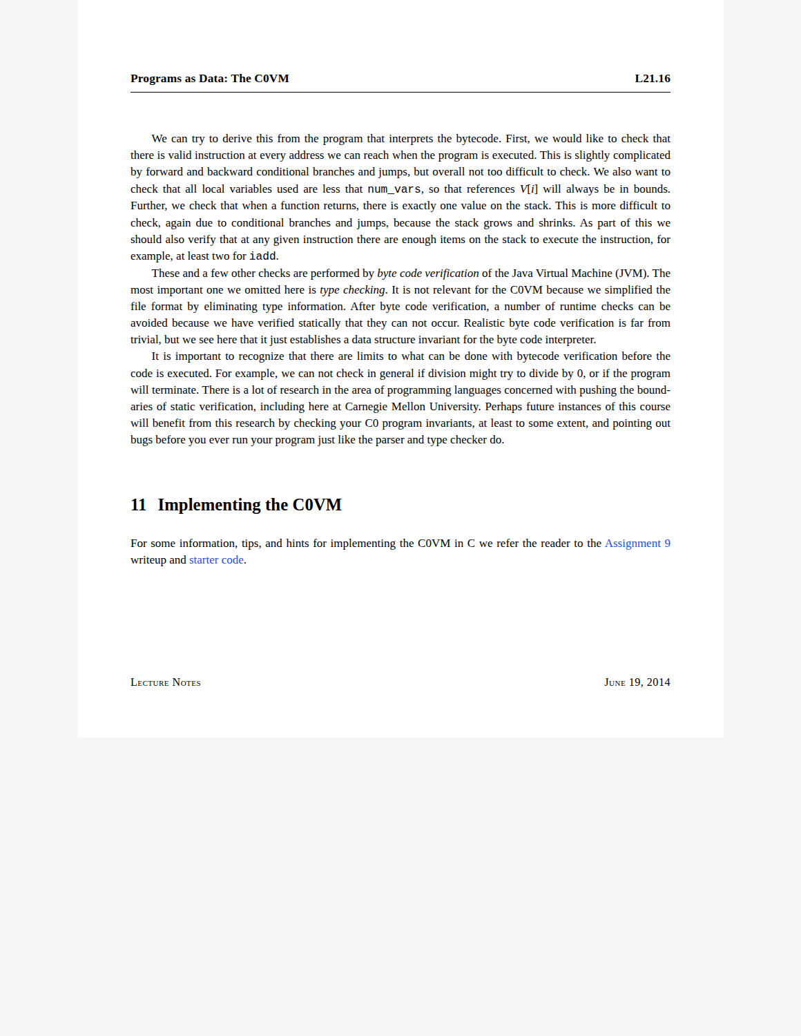Programs as Data: The C0VM L21.16
We can try to derive this from the program that interprets the bytecode. First, we would like to check that there is valid instruction at every address we can reach when the program is executed. This is slightly complicated by forward and backward conditional branches and jumps, but overall not too difficult to check. We also want to check that all local variables used are less that num_vars, so that references V[i] will always be in bounds. Further, we check that when a function returns, there is exactly one value on the stack. This is more difficult to check, again due to conditional branches and jumps, because the stack grows and shrinks. As part of this we should also verify that at any given instruction there are enough items on the stack to execute the instruction, for example, at least two for iadd.
These and a few other checks are performed by byte code verification of the Java Virtual Machine (JVM). The most important one we omitted here is type checking. It is not relevant for the C0VM because we simplified the file format by eliminating type information. After byte code verification, a number of runtime checks can be avoided because we have verified statically that they can not occur. Realistic byte code verification is far from trivial, but we see here that it just establishes a data structure invariant for the byte code interpreter.
It is important to recognize that there are limits to what can be done with bytecode verification before the code is executed. For example, we can not check in general if division might try to divide by 0, or if the program will terminate. There is a lot of research in the area of programming languages concerned with pushing the boundaries of static verification, including here at Carnegie Mellon University. Perhaps future instances of this course will benefit from this research by checking your C0 program invariants, at least to some extent, and pointing out bugs before you ever run your program just like the parser and type checker do.
11 Implementing the C0VM
For some information, tips, and hints for implementing the C0VM in C we refer the reader to the Assignment 9 writeup and starter code.
Lecture Notes June 19, 2014